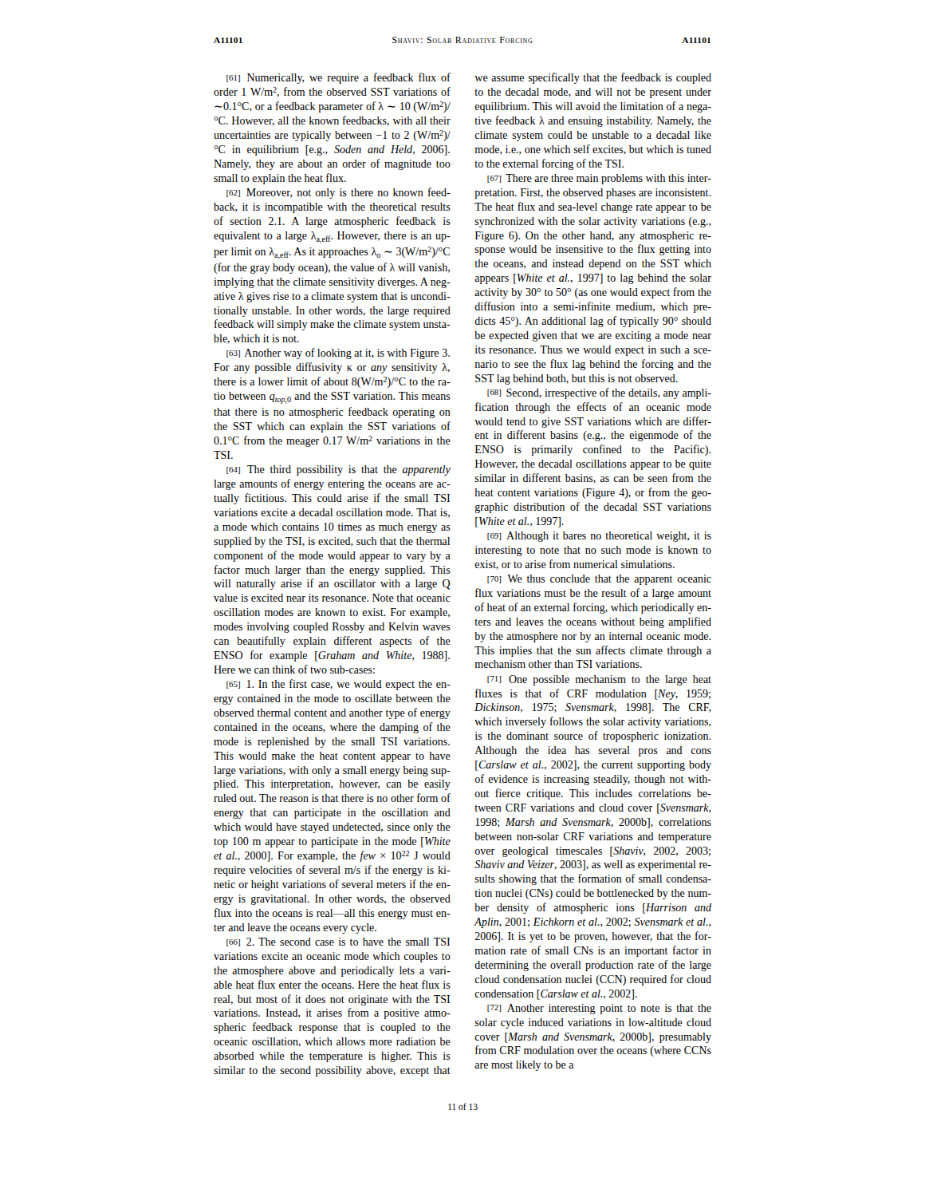A11101 Shaviv: Solar Radiative Forcing A11101
[61] Numerically, we require a feedback flux of order 1 W/m2, from the observed SST variations of ∼0.1°C, or a feedback parameter of λ ∼ 10 (W/m2)/°C. However, all the known feedbacks, with all their uncertainties are typically between −1 to 2 (W/m2)/°C in equilibrium [e.g., Soden and Held, 2006]. Namely, they are about an order of magnitude too small to explain the heat flux.
[62] Moreover, not only is there no known feedback, it is incompatible with the theoretical results of section 2.1. A large atmospheric feedback is equivalent to a large λa,eff. However, there is an upper limit on λa,eff. As it approaches λo ∼ 3(W/m2)/°C (for the gray body ocean), the value of λ will vanish, implying that the climate sensitivity diverges. A negative λ gives rise to a climate system that is unconditionally unstable. In other words, the large required feedback will simply make the climate system unstable, which it is not.
[63] Another way of looking at it, is with Figure 3. For any possible diffusivity κ or any sensitivity λ, there is a lower limit of about 8(W/m2)/°C to the ratio between qtop,0 and the SST variation. This means that there is no atmospheric feedback operating on the SST which can explain the SST variations of 0.1°C from the meager 0.17 W/m2 variations in the TSI.
[64] The third possibility is that the apparently large amounts of energy entering the oceans are actually fictitious. This could arise if the small TSI variations excite a decadal oscillation mode. That is, a mode which contains 10 times as much energy as supplied by the TSI, is excited, such that the thermal component of the mode would appear to vary by a factor much larger than the energy supplied. This will naturally arise if an oscillator with a large Q value is excited near its resonance. Note that oceanic oscillation modes are known to exist. For example, modes involving coupled Rossby and Kelvin waves can beautifully explain different aspects of the ENSO for example [Graham and White, 1988]. Here we can think of two sub-cases:
[65] 1. In the first case, we would expect the energy contained in the mode to oscillate between the observed thermal content and another type of energy contained in the oceans, where the damping of the mode is replenished by the small TSI variations. This would make the heat content appear to have large variations, with only a small energy being supplied. This interpretation, however, can be easily ruled out. The reason is that there is no other form of energy that can participate in the oscillation and which would have stayed undetected, since only the top 100 m appear to participate in the mode [White et al., 2000]. For example, the few × 1022 J would require velocities of several m/s if the energy is kinetic or height variations of several meters if the energy is gravitational. In other words, the observed flux into the oceans is real—all this energy must enter and leave the oceans every cycle.
[66] 2. The second case is to have the small TSI variations excite an oceanic mode which couples to the atmosphere above and periodically lets a variable heat flux enter the oceans. Here the heat flux is real, but most of it does not originate with the TSI variations. Instead, it arises from a positive atmospheric feedback response that is coupled to the oceanic oscillation, which allows more radiation be absorbed while the temperature is higher. This is similar to the second possibility above, except that we assume specifically that the feedback is coupled to the decadal mode, and will not be present under equilibrium. This will avoid the limitation of a negative feedback λ and ensuing instability. Namely, the climate system could be unstable to a decadal like mode, i.e., one which self excites, but which is tuned to the external forcing of the TSI.
[67] There are three main problems with this interpretation. First, the observed phases are inconsistent. The heat flux and sea-level change rate appear to be synchronized with the solar activity variations (e.g., Figure 6). On the other hand, any atmospheric response would be insensitive to the flux getting into the oceans, and instead depend on the SST which appears [White et al., 1997] to lag behind the solar activity by 30° to 50° (as one would expect from the diffusion into a semi-infinite medium, which predicts 45°). An additional lag of typically 90° should be expected given that we are exciting a mode near its resonance. Thus we would expect in such a scenario to see the flux lag behind the forcing and the SST lag behind both, but this is not observed.
[68] Second, irrespective of the details, any amplification through the effects of an oceanic mode would tend to give SST variations which are different in different basins (e.g., the eigenmode of the ENSO is primarily confined to the Pacific). However, the decadal oscillations appear to be quite similar in different basins, as can be seen from the heat content variations (Figure 4), or from the geographic distribution of the decadal SST variations [White et al., 1997].
[69] Although it bares no theoretical weight, it is interesting to note that no such mode is known to exist, or to arise from numerical simulations.
[70] We thus conclude that the apparent oceanic flux variations must be the result of a large amount of heat of an external forcing, which periodically enters and leaves the oceans without being amplified by the atmosphere nor by an internal oceanic mode. This implies that the sun affects climate through a mechanism other than TSI variations.
[71] One possible mechanism to the large heat fluxes is that of CRF modulation [Ney, 1959; Dickinson, 1975; Svensmark, 1998]. The CRF, which inversely follows the solar activity variations, is the dominant source of tropospheric ionization. Although the idea has several pros and cons [Carslaw et al., 2002], the current supporting body of evidence is increasing steadily, though not without fierce critique. This includes correlations between CRF variations and cloud cover [Svensmark, 1998; Marsh and Svensmark, 2000b], correlations between non-solar CRF variations and temperature over geological timescales [Shaviv, 2002, 2003; Shaviv and Veizer, 2003], as well as experimental results showing that the formation of small condensation nuclei (CNs) could be bottlenecked by the number density of atmospheric ions [Harrison and Aplin, 2001; Eichkorn et al., 2002; Svensmark et al., 2006]. It is yet to be proven, however, that the formation rate of small CNs is an important factor in determining the overall production rate of the large cloud condensation nuclei (CCN) required for cloud condensation [Carslaw et al., 2002].
[72] Another interesting point to note is that the solar cycle induced variations in low-altitude cloud cover [Marsh and Svensmark, 2000b], presumably from CRF modulation over the oceans (where CCNs are most likely to be a
11 of 13